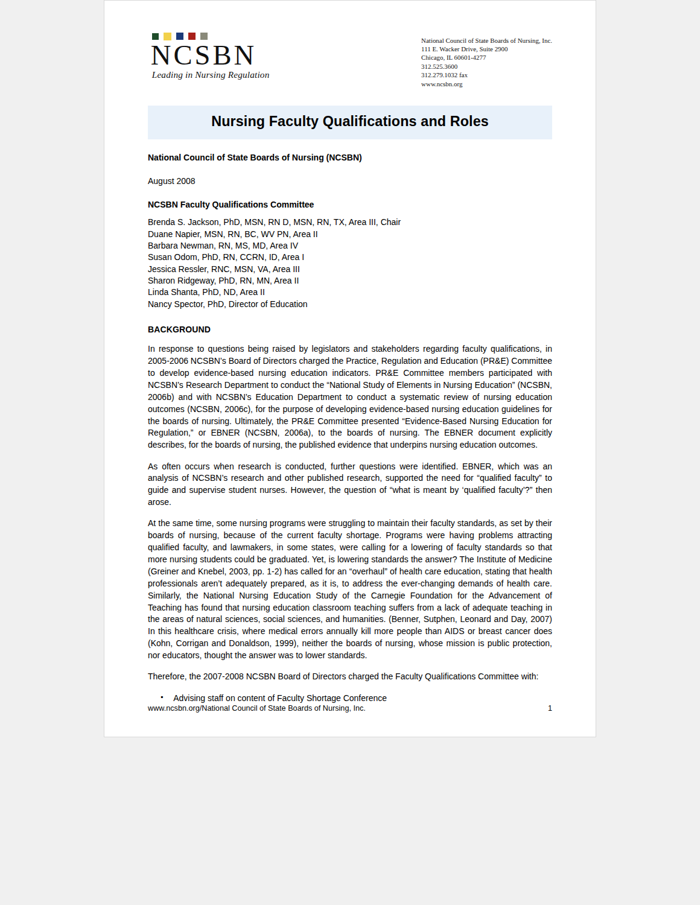NCSBN
Leading in Nursing Regulation
National Council of State Boards of Nursing, Inc.
111 E. Wacker Drive, Suite 2900
Chicago, IL 60601-4277
312.525.3600
312.279.1032 fax
www.ncsbn.org
Nursing Faculty Qualifications and Roles
National Council of State Boards of Nursing (NCSBN)
August 2008
NCSBN Faculty Qualifications Committee
Brenda S. Jackson, PhD, MSN, RN D, MSN, RN, TX, Area III, Chair
Duane Napier, MSN, RN, BC, WV PN, Area II
Barbara Newman, RN, MS, MD, Area IV
Susan Odom, PhD, RN, CCRN, ID, Area I
Jessica Ressler, RNC, MSN, VA, Area III
Sharon Ridgeway, PhD, RN, MN, Area II
Linda Shanta, PhD, ND, Area II
Nancy Spector, PhD, Director of Education
BACKGROUND
In response to questions being raised by legislators and stakeholders regarding faculty qualifications, in 2005-2006 NCSBN’s Board of Directors charged the Practice, Regulation and Education (PR&E) Committee to develop evidence-based nursing education indicators. PR&E Committee members participated with NCSBN’s Research Department to conduct the “National Study of Elements in Nursing Education” (NCSBN, 2006b) and with NCSBN’s Education Department to conduct a systematic review of nursing education outcomes (NCSBN, 2006c), for the purpose of developing evidence-based nursing education guidelines for the boards of nursing. Ultimately, the PR&E Committee presented “Evidence-Based Nursing Education for Regulation,” or EBNER (NCSBN, 2006a), to the boards of nursing. The EBNER document explicitly describes, for the boards of nursing, the published evidence that underpins nursing education outcomes.
As often occurs when research is conducted, further questions were identified. EBNER, which was an analysis of NCSBN’s research and other published research, supported the need for “qualified faculty” to guide and supervise student nurses. However, the question of “what is meant by ‘qualified faculty’?” then arose.
At the same time, some nursing programs were struggling to maintain their faculty standards, as set by their boards of nursing, because of the current faculty shortage. Programs were having problems attracting qualified faculty, and lawmakers, in some states, were calling for a lowering of faculty standards so that more nursing students could be graduated. Yet, is lowering standards the answer? The Institute of Medicine (Greiner and Knebel, 2003, pp. 1-2) has called for an “overhaul” of health care education, stating that health professionals aren’t adequately prepared, as it is, to address the ever-changing demands of health care. Similarly, the National Nursing Education Study of the Carnegie Foundation for the Advancement of Teaching has found that nursing education classroom teaching suffers from a lack of adequate teaching in the areas of natural sciences, social sciences, and humanities. (Benner, Sutphen, Leonard and Day, 2007) In this healthcare crisis, where medical errors annually kill more people than AIDS or breast cancer does (Kohn, Corrigan and Donaldson, 1999), neither the boards of nursing, whose mission is public protection, nor educators, thought the answer was to lower standards.
Therefore, the 2007-2008 NCSBN Board of Directors charged the Faculty Qualifications Committee with:
Advising staff on content of Faculty Shortage Conference
www.ncsbn.org/National Council of State Boards of Nursing, Inc. 1